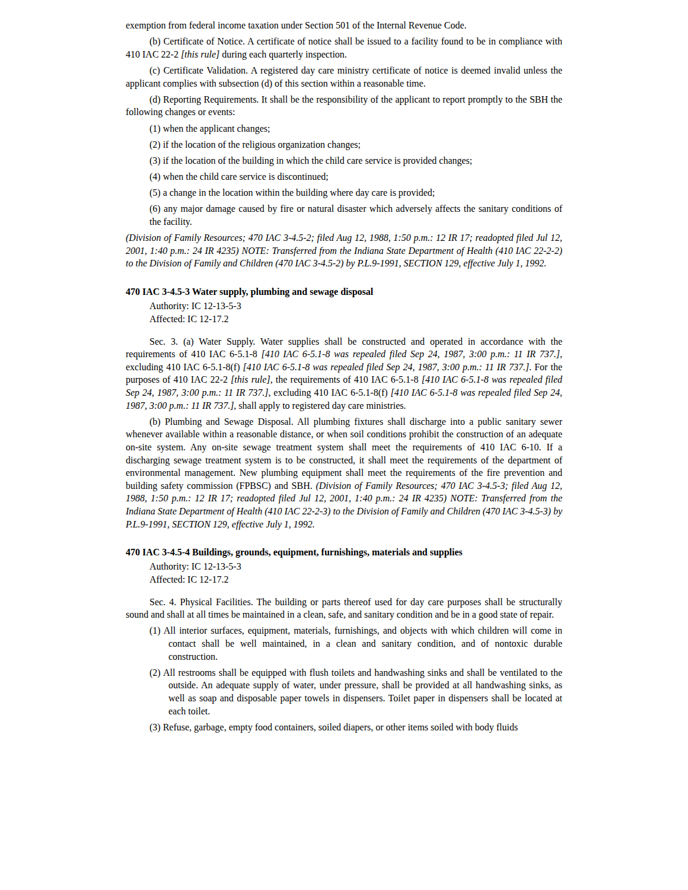exemption from federal income taxation under Section 501 of the Internal Revenue Code.
(b) Certificate of Notice. A certificate of notice shall be issued to a facility found to be in compliance with 410 IAC 22-2 [this rule] during each quarterly inspection.
(c) Certificate Validation. A registered day care ministry certificate of notice is deemed invalid unless the applicant complies with subsection (d) of this section within a reasonable time.
(d) Reporting Requirements. It shall be the responsibility of the applicant to report promptly to the SBH the following changes or events:
(1) when the applicant changes;
(2) if the location of the religious organization changes;
(3) if the location of the building in which the child care service is provided changes;
(4) when the child care service is discontinued;
(5) a change in the location within the building where day care is provided;
(6) any major damage caused by fire or natural disaster which adversely affects the sanitary conditions of the facility.
(Division of Family Resources; 470 IAC 3-4.5-2; filed Aug 12, 1988, 1:50 p.m.: 12 IR 17; readopted filed Jul 12, 2001, 1:40 p.m.: 24 IR 4235) NOTE: Transferred from the Indiana State Department of Health (410 IAC 22-2-2) to the Division of Family and Children (470 IAC 3-4.5-2) by P.L.9-1991, SECTION 129, effective July 1, 1992.
470 IAC 3-4.5-3 Water supply, plumbing and sewage disposal
Authority: IC 12-13-5-3
Affected: IC 12-17.2
Sec. 3. (a) Water Supply. Water supplies shall be constructed and operated in accordance with the requirements of 410 IAC 6-5.1-8 [410 IAC 6-5.1-8 was repealed filed Sep 24, 1987, 3:00 p.m.: 11 IR 737.], excluding 410 IAC 6-5.1-8(f) [410 IAC 6-5.1-8 was repealed filed Sep 24, 1987, 3:00 p.m.: 11 IR 737.]. For the purposes of 410 IAC 22-2 [this rule], the requirements of 410 IAC 6-5.1-8 [410 IAC 6-5.1-8 was repealed filed Sep 24, 1987, 3:00 p.m.: 11 IR 737.], excluding 410 IAC 6-5.1-8(f) [410 IAC 6-5.1-8 was repealed filed Sep 24, 1987, 3:00 p.m.: 11 IR 737.], shall apply to registered day care ministries.
(b) Plumbing and Sewage Disposal. All plumbing fixtures shall discharge into a public sanitary sewer whenever available within a reasonable distance, or when soil conditions prohibit the construction of an adequate on-site system. Any on-site sewage treatment system shall meet the requirements of 410 IAC 6-10. If a discharging sewage treatment system is to be constructed, it shall meet the requirements of the department of environmental management. New plumbing equipment shall meet the requirements of the fire prevention and building safety commission (FPBSC) and SBH. (Division of Family Resources; 470 IAC 3-4.5-3; filed Aug 12, 1988, 1:50 p.m.: 12 IR 17; readopted filed Jul 12, 2001, 1:40 p.m.: 24 IR 4235) NOTE: Transferred from the Indiana State Department of Health (410 IAC 22-2-3) to the Division of Family and Children (470 IAC 3-4.5-3) by P.L.9-1991, SECTION 129, effective July 1, 1992.
470 IAC 3-4.5-4 Buildings, grounds, equipment, furnishings, materials and supplies
Authority: IC 12-13-5-3
Affected: IC 12-17.2
Sec. 4. Physical Facilities. The building or parts thereof used for day care purposes shall be structurally sound and shall at all times be maintained in a clean, safe, and sanitary condition and be in a good state of repair.
(1) All interior surfaces, equipment, materials, furnishings, and objects with which children will come in contact shall be well maintained, in a clean and sanitary condition, and of nontoxic durable construction.
(2) All restrooms shall be equipped with flush toilets and handwashing sinks and shall be ventilated to the outside. An adequate supply of water, under pressure, shall be provided at all handwashing sinks, as well as soap and disposable paper towels in dispensers. Toilet paper in dispensers shall be located at each toilet.
(3) Refuse, garbage, empty food containers, soiled diapers, or other items soiled with body fluids